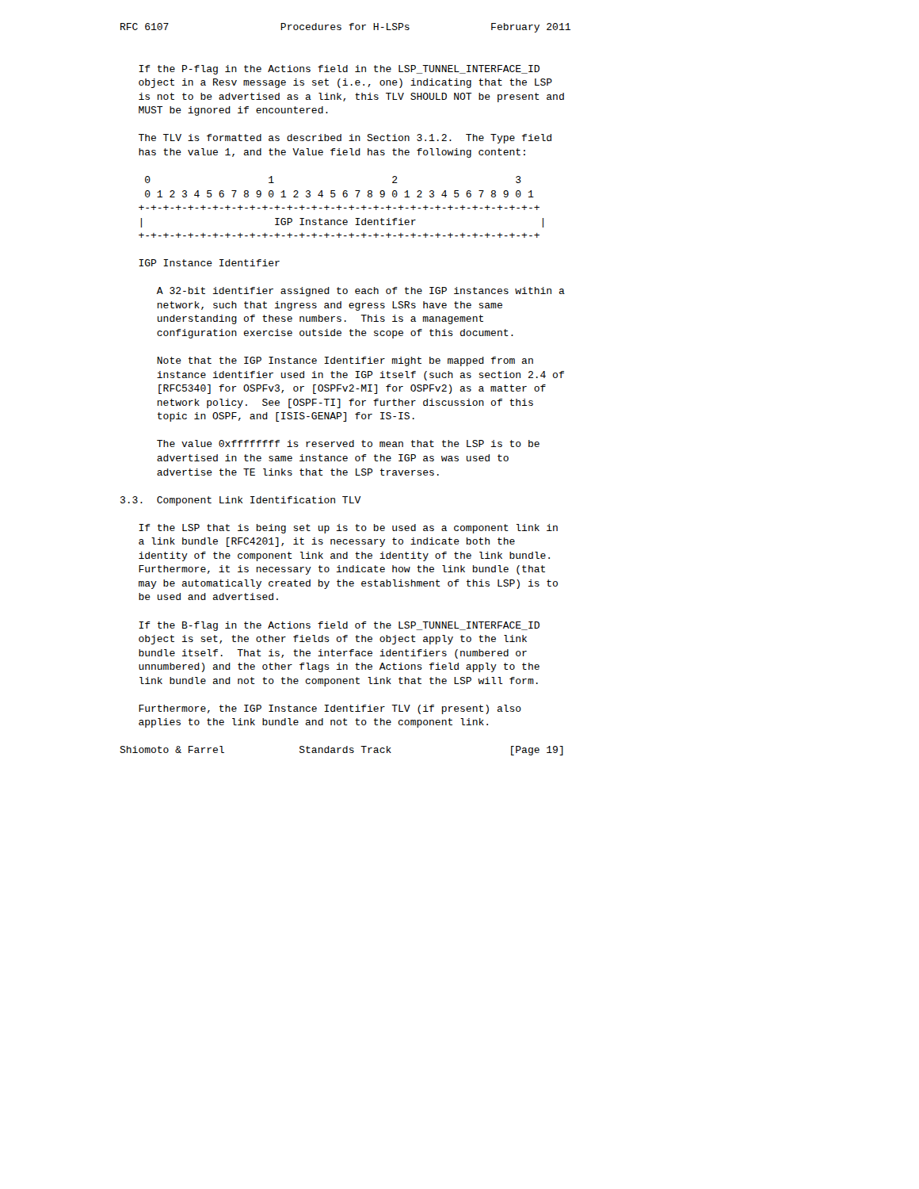RFC 6107                  Procedures for H-LSPs             February 2011


   If the P-flag in the Actions field in the LSP_TUNNEL_INTERFACE_ID
   object in a Resv message is set (i.e., one) indicating that the LSP
   is not to be advertised as a link, this TLV SHOULD NOT be present and
   MUST be ignored if encountered.

   The TLV is formatted as described in Section 3.1.2.  The Type field
   has the value 1, and the Value field has the following content:

    0                   1                   2                   3
    0 1 2 3 4 5 6 7 8 9 0 1 2 3 4 5 6 7 8 9 0 1 2 3 4 5 6 7 8 9 0 1
   +-+-+-+-+-+-+-+-+-+-+-+-+-+-+-+-+-+-+-+-+-+-+-+-+-+-+-+-+-+-+-+-+
   |                     IGP Instance Identifier                    |
   +-+-+-+-+-+-+-+-+-+-+-+-+-+-+-+-+-+-+-+-+-+-+-+-+-+-+-+-+-+-+-+-+

   IGP Instance Identifier

      A 32-bit identifier assigned to each of the IGP instances within a
      network, such that ingress and egress LSRs have the same
      understanding of these numbers.  This is a management
      configuration exercise outside the scope of this document.

      Note that the IGP Instance Identifier might be mapped from an
      instance identifier used in the IGP itself (such as section 2.4 of
      [RFC5340] for OSPFv3, or [OSPFv2-MI] for OSPFv2) as a matter of
      network policy.  See [OSPF-TI] for further discussion of this
      topic in OSPF, and [ISIS-GENAP] for IS-IS.

      The value 0xffffffff is reserved to mean that the LSP is to be
      advertised in the same instance of the IGP as was used to
      advertise the TE links that the LSP traverses.

3.3.  Component Link Identification TLV

   If the LSP that is being set up is to be used as a component link in
   a link bundle [RFC4201], it is necessary to indicate both the
   identity of the component link and the identity of the link bundle.
   Furthermore, it is necessary to indicate how the link bundle (that
   may be automatically created by the establishment of this LSP) is to
   be used and advertised.

   If the B-flag in the Actions field of the LSP_TUNNEL_INTERFACE_ID
   object is set, the other fields of the object apply to the link
   bundle itself.  That is, the interface identifiers (numbered or
   unnumbered) and the other flags in the Actions field apply to the
   link bundle and not to the component link that the LSP will form.

   Furthermore, the IGP Instance Identifier TLV (if present) also
   applies to the link bundle and not to the component link.

Shiomoto & Farrel            Standards Track                   [Page 19]